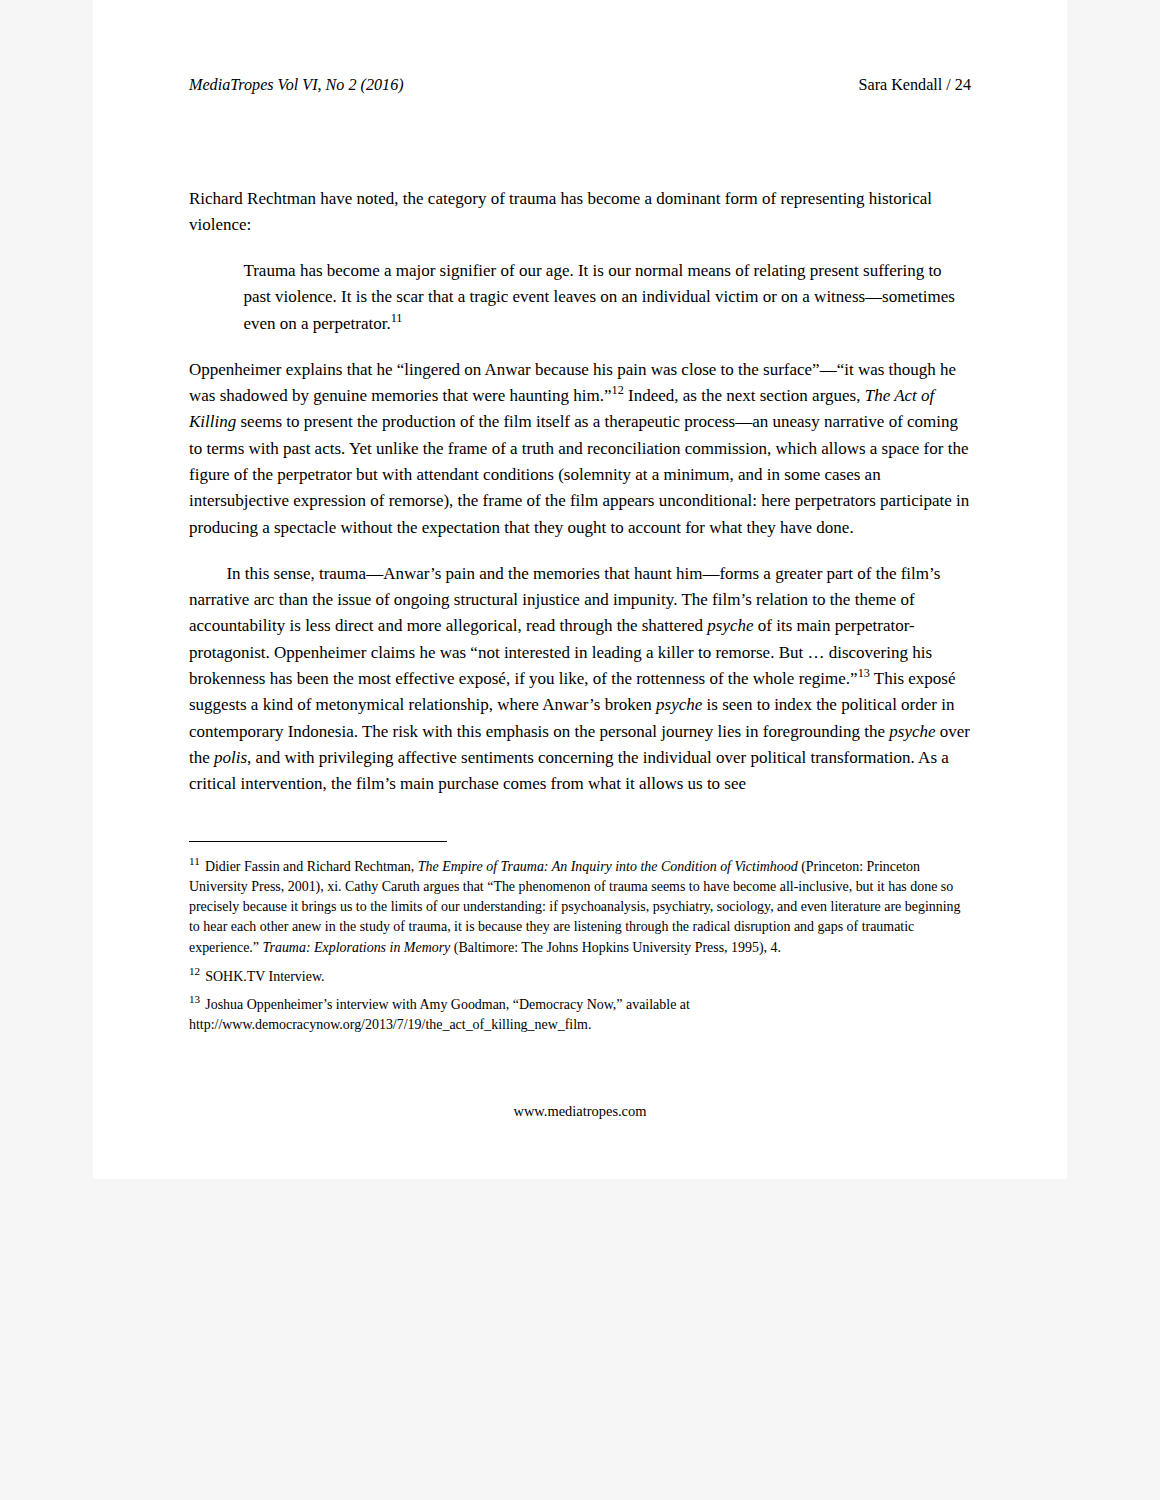MediaTropes Vol VI, No 2 (2016) Sara Kendall / 24
Richard Rechtman have noted, the category of trauma has become a dominant form of representing historical violence:
Trauma has become a major signifier of our age. It is our normal means of relating present suffering to past violence. It is the scar that a tragic event leaves on an individual victim or on a witness—sometimes even on a perpetrator.11
Oppenheimer explains that he “lingered on Anwar because his pain was close to the surface”—“it was though he was shadowed by genuine memories that were haunting him.”12 Indeed, as the next section argues, The Act of Killing seems to present the production of the film itself as a therapeutic process—an uneasy narrative of coming to terms with past acts. Yet unlike the frame of a truth and reconciliation commission, which allows a space for the figure of the perpetrator but with attendant conditions (solemnity at a minimum, and in some cases an intersubjective expression of remorse), the frame of the film appears unconditional: here perpetrators participate in producing a spectacle without the expectation that they ought to account for what they have done.
In this sense, trauma—Anwar’s pain and the memories that haunt him—forms a greater part of the film’s narrative arc than the issue of ongoing structural injustice and impunity. The film’s relation to the theme of accountability is less direct and more allegorical, read through the shattered psyche of its main perpetrator-protagonist. Oppenheimer claims he was “not interested in leading a killer to remorse. But … discovering his brokenness has been the most effective exposé, if you like, of the rottenness of the whole regime.”13 This exposé suggests a kind of metonymical relationship, where Anwar’s broken psyche is seen to index the political order in contemporary Indonesia. The risk with this emphasis on the personal journey lies in foregrounding the psyche over the polis, and with privileging affective sentiments concerning the individual over political transformation. As a critical intervention, the film’s main purchase comes from what it allows us to see
11 Didier Fassin and Richard Rechtman, The Empire of Trauma: An Inquiry into the Condition of Victimhood (Princeton: Princeton University Press, 2001), xi. Cathy Caruth argues that “The phenomenon of trauma seems to have become all-inclusive, but it has done so precisely because it brings us to the limits of our understanding: if psychoanalysis, psychiatry, sociology, and even literature are beginning to hear each other anew in the study of trauma, it is because they are listening through the radical disruption and gaps of traumatic experience.” Trauma: Explorations in Memory (Baltimore: The Johns Hopkins University Press, 1995), 4.
12 SOHK.TV Interview.
13 Joshua Oppenheimer’s interview with Amy Goodman, “Democracy Now,” available at http://www.democracynow.org/2013/7/19/the_act_of_killing_new_film.
www.mediatropes.com